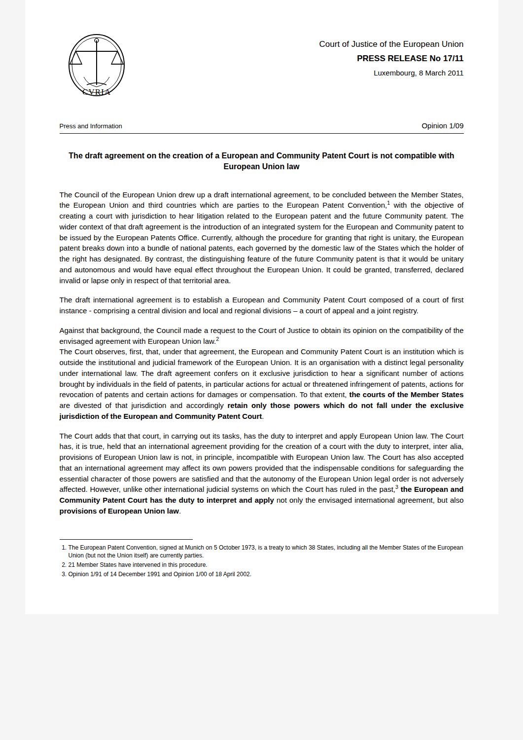CVRIA
Court of Justice of the European Union
PRESS RELEASE No 17/11
Luxembourg, 8 March 2011
Press and Information
Opinion 1/09
The draft agreement on the creation of a European and Community Patent Court is not compatible with European Union law
The Council of the European Union drew up a draft international agreement, to be concluded between the Member States, the European Union and third countries which are parties to the European Patent Convention,1 with the objective of creating a court with jurisdiction to hear litigation related to the European patent and the future Community patent. The wider context of that draft agreement is the introduction of an integrated system for the European and Community patent to be issued by the European Patents Office. Currently, although the procedure for granting that right is unitary, the European patent breaks down into a bundle of national patents, each governed by the domestic law of the States which the holder of the right has designated. By contrast, the distinguishing feature of the future Community patent is that it would be unitary and autonomous and would have equal effect throughout the European Union. It could be granted, transferred, declared invalid or lapse only in respect of that territorial area.
The draft international agreement is to establish a European and Community Patent Court composed of a court of first instance - comprising a central division and local and regional divisions – a court of appeal and a joint registry.
Against that background, the Council made a request to the Court of Justice to obtain its opinion on the compatibility of the envisaged agreement with European Union law.2
The Court observes, first, that, under that agreement, the European and Community Patent Court is an institution which is outside the institutional and judicial framework of the European Union. It is an organisation with a distinct legal personality under international law. The draft agreement confers on it exclusive jurisdiction to hear a significant number of actions brought by individuals in the field of patents, in particular actions for actual or threatened infringement of patents, actions for revocation of patents and certain actions for damages or compensation. To that extent, the courts of the Member States are divested of that jurisdiction and accordingly retain only those powers which do not fall under the exclusive jurisdiction of the European and Community Patent Court.
The Court adds that that court, in carrying out its tasks, has the duty to interpret and apply European Union law. The Court has, it is true, held that an international agreement providing for the creation of a court with the duty to interpret, inter alia, provisions of European Union law is not, in principle, incompatible with European Union law. The Court has also accepted that an international agreement may affect its own powers provided that the indispensable conditions for safeguarding the essential character of those powers are satisfied and that the autonomy of the European Union legal order is not adversely affected. However, unlike other international judicial systems on which the Court has ruled in the past,3 the European and Community Patent Court has the duty to interpret and apply not only the envisaged international agreement, but also provisions of European Union law.
The European Patent Convention, signed at Munich on 5 October 1973, is a treaty to which 38 States, including all the Member States of the European Union (but not the Union itself) are currently parties.
21 Member States have intervened in this procedure.
Opinion 1/91 of 14 December 1991 and Opinion 1/00 of 18 April 2002.